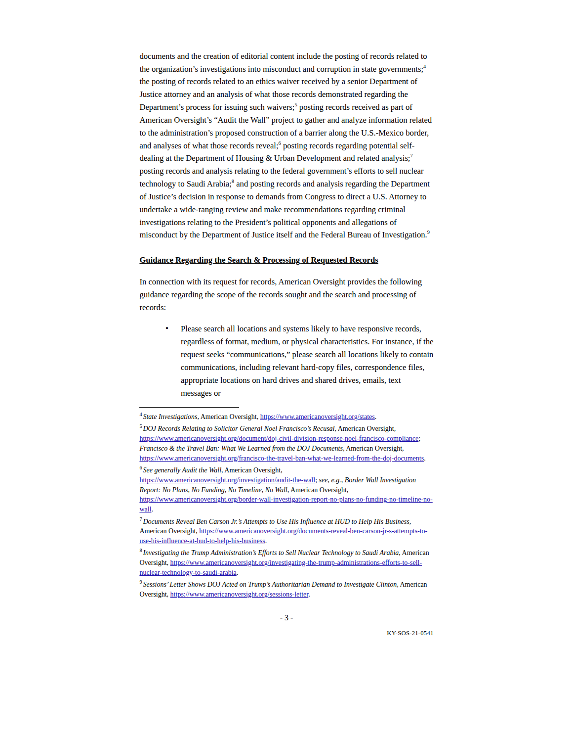documents and the creation of editorial content include the posting of records related to the organization’s investigations into misconduct and corruption in state governments;4 the posting of records related to an ethics waiver received by a senior Department of Justice attorney and an analysis of what those records demonstrated regarding the Department’s process for issuing such waivers;5 posting records received as part of American Oversight’s “Audit the Wall” project to gather and analyze information related to the administration’s proposed construction of a barrier along the U.S.-Mexico border, and analyses of what those records reveal;6 posting records regarding potential self-dealing at the Department of Housing & Urban Development and related analysis;7 posting records and analysis relating to the federal government’s efforts to sell nuclear technology to Saudi Arabia;8 and posting records and analysis regarding the Department of Justice’s decision in response to demands from Congress to direct a U.S. Attorney to undertake a wide-ranging review and make recommendations regarding criminal investigations relating to the President’s political opponents and allegations of misconduct by the Department of Justice itself and the Federal Bureau of Investigation.9
Guidance Regarding the Search & Processing of Requested Records
In connection with its request for records, American Oversight provides the following guidance regarding the scope of the records sought and the search and processing of records:
Please search all locations and systems likely to have responsive records, regardless of format, medium, or physical characteristics. For instance, if the request seeks “communications,” please search all locations likely to contain communications, including relevant hard-copy files, correspondence files, appropriate locations on hard drives and shared drives, emails, text messages or
4 State Investigations, American Oversight, https://www.americanoversight.org/states.
5 DOJ Records Relating to Solicitor General Noel Francisco’s Recusal, American Oversight, https://www.americanoversight.org/document/doj-civil-division-response-noel-francisco-compliance; Francisco & the Travel Ban: What We Learned from the DOJ Documents, American Oversight, https://www.americanoversight.org/francisco-the-travel-ban-what-we-learned-from-the-doj-documents.
6 See generally Audit the Wall, American Oversight, https://www.americanoversight.org/investigation/audit-the-wall; see, e.g., Border Wall Investigation Report: No Plans, No Funding, No Timeline, No Wall, American Oversight, https://www.americanoversight.org/border-wall-investigation-report-no-plans-no-funding-no-timeline-no-wall.
7 Documents Reveal Ben Carson Jr.’s Attempts to Use His Influence at HUD to Help His Business, American Oversight, https://www.americanoversight.org/documents-reveal-ben-carson-jr-s-attempts-to-use-his-influence-at-hud-to-help-his-business.
8 Investigating the Trump Administration’s Efforts to Sell Nuclear Technology to Saudi Arabia, American Oversight, https://www.americanoversight.org/investigating-the-trump-administrations-efforts-to-sell-nuclear-technology-to-saudi-arabia.
9 Sessions’ Letter Shows DOJ Acted on Trump’s Authoritarian Demand to Investigate Clinton, American Oversight, https://www.americanoversight.org/sessions-letter.
- 3 -
KY-SOS-21-0541